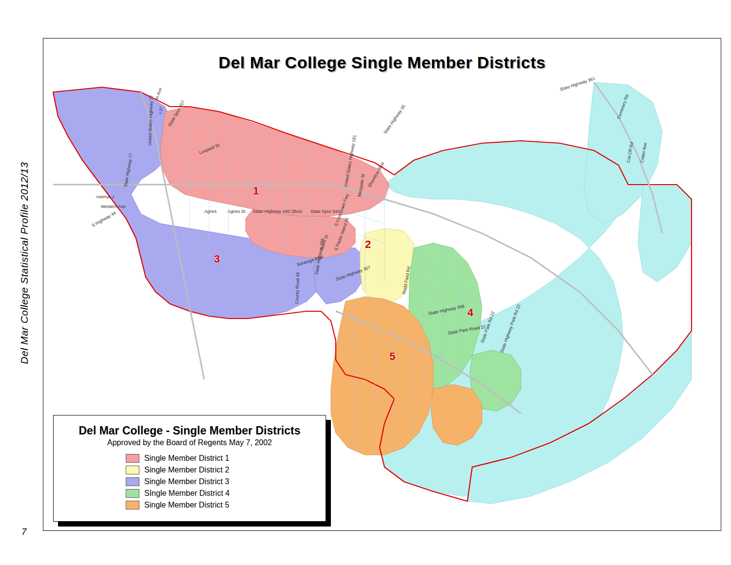Del Mar College Statistical Profile 2012/13
7
Del Mar College Single Member Districts
1
2
3
4
5
In Ave
I-37
State Spur 407
United States Highway 77
Leopard St
Avenue J
Western Ave
State Highway 77
S Highway 44
Agnes
Agnes St
State Highway 44D (Bus)
State Spur 544
United States Highway 181
Mesquite St
Shoreline Blvd
State Highway 35
S Crosstown Fwy
Ayers St
S Padre Island Dr
Saratoga Blvd
State Highway 286
State Highway 357
County Road 45
Rodd Field Rd
State Highway 358
State Park Road 22
State Park Rd 22
State Highway Park Rd 22
State Highway 361
Cemetery Rd
Cut-Off Rd
Cotter Ave
Del Mar College - Single Member Districts
Approved by the Board of Regents May 7, 2002
Single Member District 1
Single Member District 2
Single Member District 3
SIngle Member District 4
Single Member District 5